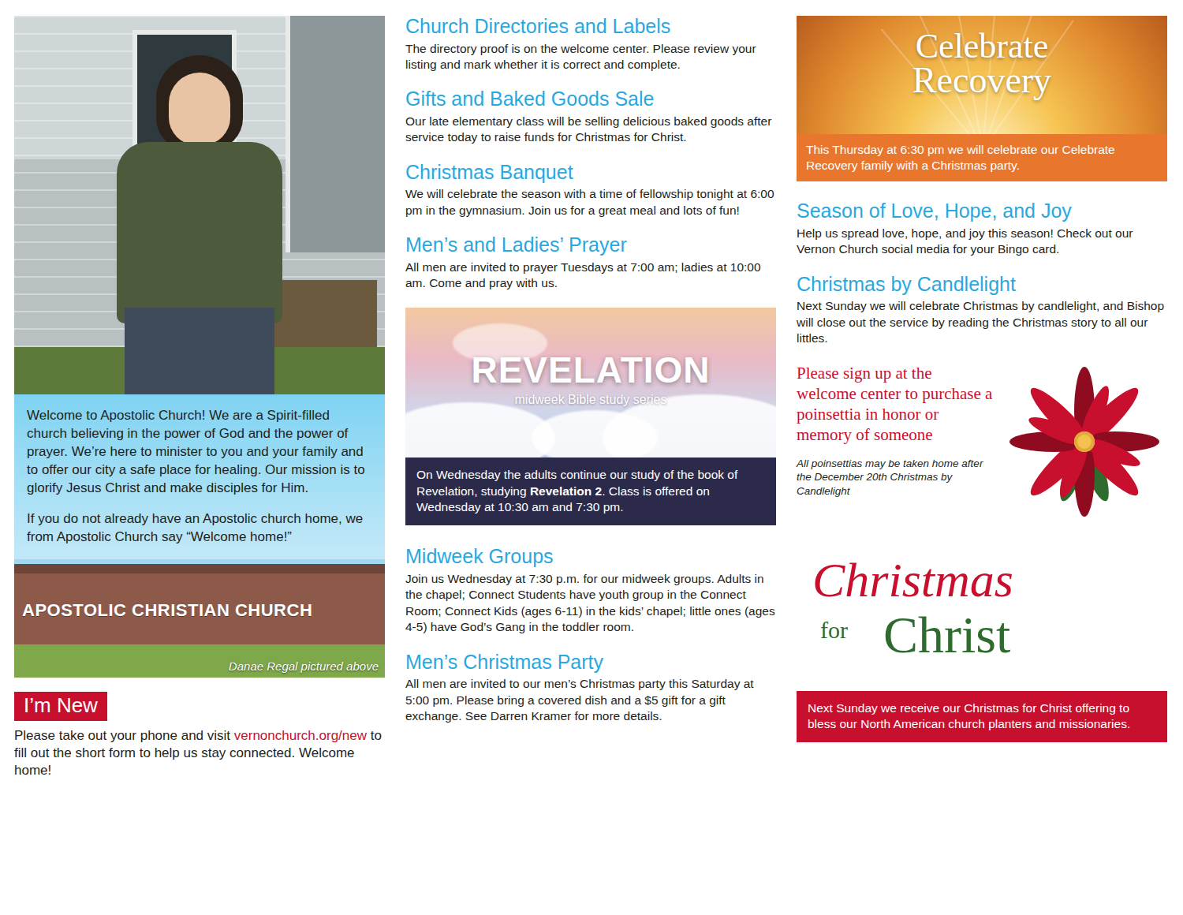Welcome to Apostolic Church! We are a Spirit-filled church believing in the power of God and the power of prayer. We’re here to minister to you and your family and to offer our city a safe place for healing. Our mission is to glorify Jesus Christ and make disciples for Him.
If you do not already have an Apostolic church home, we from Apostolic Church say “Welcome home!”
APOSTOLIC CHRISTIAN CHURCH
Danae Regal pictured above
I’m New
Please take out your phone and visit vernonchurch.org/new to fill out the short form to help us stay connected. Welcome home!
Church Directories and Labels
The directory proof is on the welcome center. Please review your listing and mark whether it is correct and complete.
Gifts and Baked Goods Sale
Our late elementary class will be selling delicious baked goods after service today to raise funds for Christmas for Christ.
Christmas Banquet
We will celebrate the season with a time of fellowship tonight at 6:00 pm in the gymnasium. Join us for a great meal and lots of fun!
Men’s and Ladies’ Prayer
All men are invited to prayer Tuesdays at 7:00 am; ladies at 10:00 am. Come and pray with us.
REVELATION
midweek Bible study series
On Wednesday the adults continue our study of the book of Revelation, studying Revelation 2. Class is offered on Wednesday at 10:30 am and 7:30 pm.
Midweek Groups
Join us Wednesday at 7:30 p.m. for our midweek groups. Adults in the chapel; Connect Students have youth group in the Connect Room; Connect Kids (ages 6-11) in the kids’ chapel; little ones (ages 4-5) have God’s Gang in the toddler room.
Men’s Christmas Party
All men are invited to our men’s Christmas party this Saturday at 5:00 pm. Please bring a covered dish and a $5 gift for a gift exchange. See Darren Kramer for more details.
CelebrateRecovery
This Thursday at 6:30 pm we will celebrate our Celebrate Recovery family with a Christmas party.
Season of Love, Hope, and Joy
Help us spread love, hope, and joy this season! Check out our Vernon Church social media for your Bingo card.
Christmas by Candlelight
Next Sunday we will celebrate Christmas by candlelight, and Bishop will close out the service by reading the Christmas story to all our littles.
Please sign up at the welcome center to purchase a poinsettia in honor or memory of someone
All poinsettias may be taken home after the December 20th Christmas by Candlelight
Christmas
for
Christ
Next Sunday we receive our Christmas for Christ offering to bless our North American church planters and missionaries.